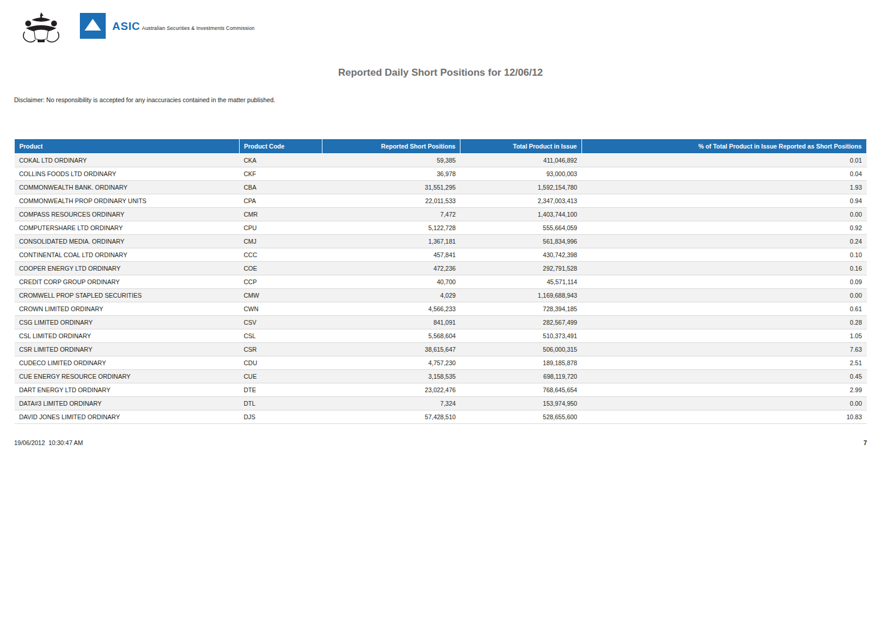ASIC Australian Securities & Investments Commission
Reported Daily Short Positions for 12/06/12
Disclaimer: No responsibility is accepted for any inaccuracies contained in the matter published.
| Product | Product Code | Reported Short Positions | Total Product in Issue | % of Total Product in Issue Reported as Short Positions |
| --- | --- | --- | --- | --- |
| COKAL LTD ORDINARY | CKA | 59,385 | 411,046,892 | 0.01 |
| COLLINS FOODS LTD ORDINARY | CKF | 36,978 | 93,000,003 | 0.04 |
| COMMONWEALTH BANK. ORDINARY | CBA | 31,551,295 | 1,592,154,780 | 1.93 |
| COMMONWEALTH PROP ORDINARY UNITS | CPA | 22,011,533 | 2,347,003,413 | 0.94 |
| COMPASS RESOURCES ORDINARY | CMR | 7,472 | 1,403,744,100 | 0.00 |
| COMPUTERSHARE LTD ORDINARY | CPU | 5,122,728 | 555,664,059 | 0.92 |
| CONSOLIDATED MEDIA. ORDINARY | CMJ | 1,367,181 | 561,834,996 | 0.24 |
| CONTINENTAL COAL LTD ORDINARY | CCC | 457,841 | 430,742,398 | 0.10 |
| COOPER ENERGY LTD ORDINARY | COE | 472,236 | 292,791,528 | 0.16 |
| CREDIT CORP GROUP ORDINARY | CCP | 40,700 | 45,571,114 | 0.09 |
| CROMWELL PROP STAPLED SECURITIES | CMW | 4,029 | 1,169,688,943 | 0.00 |
| CROWN LIMITED ORDINARY | CWN | 4,566,233 | 728,394,185 | 0.61 |
| CSG LIMITED ORDINARY | CSV | 841,091 | 282,567,499 | 0.28 |
| CSL LIMITED ORDINARY | CSL | 5,568,604 | 510,373,491 | 1.05 |
| CSR LIMITED ORDINARY | CSR | 38,615,647 | 506,000,315 | 7.63 |
| CUDECO LIMITED ORDINARY | CDU | 4,757,230 | 189,185,878 | 2.51 |
| CUE ENERGY RESOURCE ORDINARY | CUE | 3,158,535 | 698,119,720 | 0.45 |
| DART ENERGY LTD ORDINARY | DTE | 23,022,476 | 768,645,654 | 2.99 |
| DATA#3 LIMITED ORDINARY | DTL | 7,324 | 153,974,950 | 0.00 |
| DAVID JONES LIMITED ORDINARY | DJS | 57,428,510 | 528,655,600 | 10.83 |
19/06/2012 10:30:47 AM 7